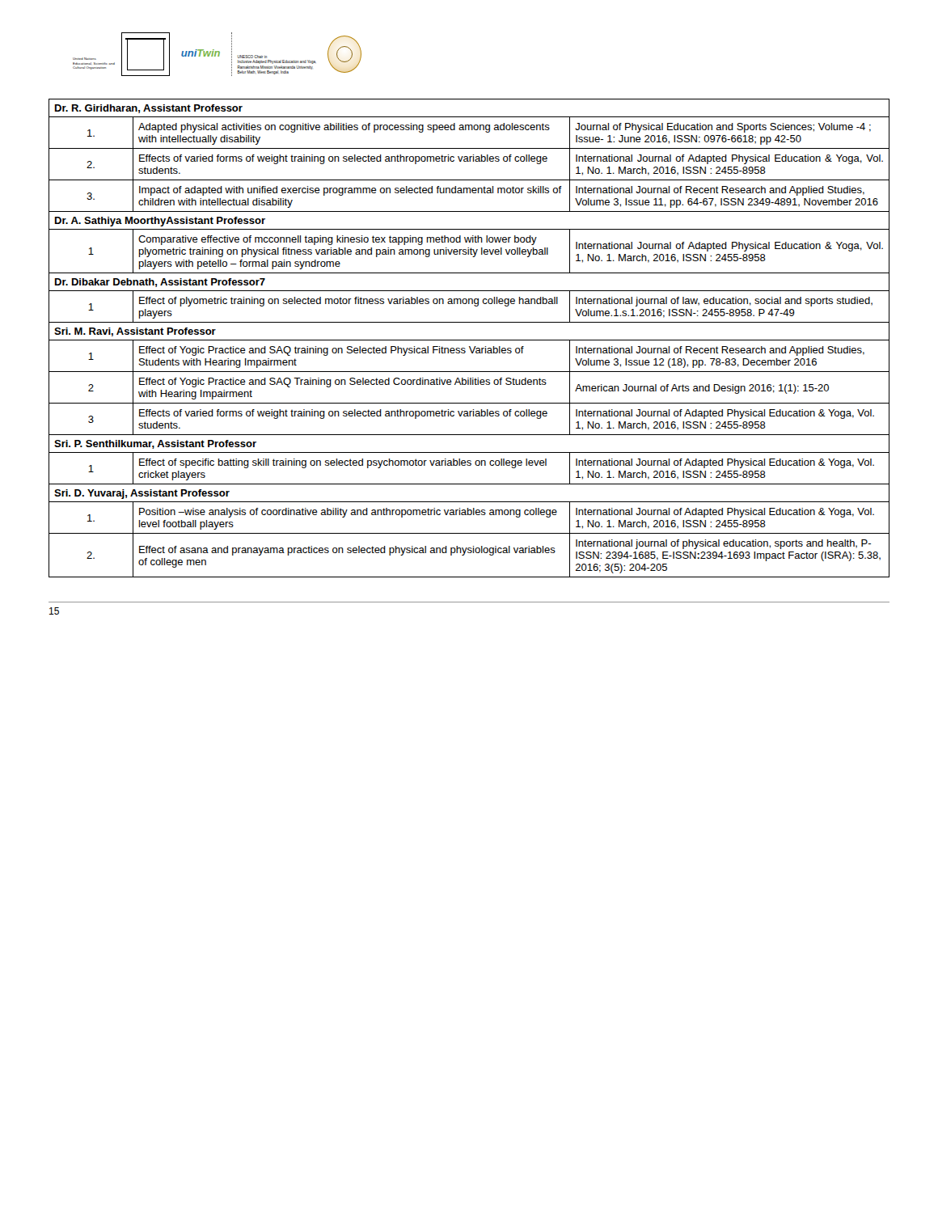United Nations
Educational, Scientific and
Cultural Organization
uniTwin
UNESCO Chair in
Inclusive Adapted Physical Education and Yoga,
Ramakrishna Mission Vivekananda University,
Belur Math, West Bengal, India
| Dr. R. Giridharan, Assistant Professor |
| 1. | Adapted physical activities on cognitive abilities of processing speed among adolescents with intellectually disability | Journal of Physical Education and Sports Sciences; Volume -4 ; Issue- 1: June 2016, ISSN: 0976-6618; pp 42-50 |
| 2. | Effects of varied forms of weight training on selected anthropometric variables of college students. | International Journal of Adapted Physical Education & Yoga, Vol. 1, No. 1. March, 2016, ISSN : 2455-8958 |
| 3. | Impact of adapted with unified exercise programme on selected fundamental motor skills of children with intellectual disability | International Journal of Recent Research and Applied Studies, Volume 3, Issue 11, pp. 64-67, ISSN 2349-4891, November 2016 |
| Dr. A. Sathiya MoorthyAssistant Professor |
| 1 | Comparative effective of mcconnell taping kinesio tex tapping method with lower body plyometric training on physical fitness variable and pain among university level volleyball players with petello – formal pain syndrome | International Journal of Adapted Physical Education & Yoga, Vol. 1, No. 1. March, 2016, ISSN : 2455-8958 |
| Dr. Dibakar Debnath, Assistant Professor7 |
| 1 | Effect of plyometric training on selected motor fitness variables on among college handball players | International journal of law, education, social and sports studied, Volume.1.s.1.2016; ISSN-: 2455-8958. P 47-49 |
| Sri. M. Ravi, Assistant Professor |
| 1 | Effect of Yogic Practice and SAQ training on Selected Physical Fitness Variables of Students with Hearing Impairment | International Journal of Recent Research and Applied Studies, Volume 3, Issue 12 (18), pp. 78-83, December 2016 |
| 2 | Effect of Yogic Practice and SAQ Training on Selected Coordinative Abilities of Students with Hearing Impairment | American Journal of Arts and Design 2016; 1(1): 15-20 |
| 3 | Effects of varied forms of weight training on selected anthropometric variables of college students. | International Journal of Adapted Physical Education & Yoga, Vol. 1, No. 1. March, 2016, ISSN : 2455-8958 |
| Sri. P. Senthilkumar, Assistant Professor |
| 1 | Effect of specific batting skill training on selected psychomotor variables on college level cricket players | International Journal of Adapted Physical Education & Yoga, Vol. 1, No. 1. March, 2016, ISSN : 2455-8958 |
| Sri. D. Yuvaraj, Assistant Professor |
| 1. | Position –wise analysis of coordinative ability and anthropometric variables among college level football players | International Journal of Adapted Physical Education & Yoga, Vol. 1, No. 1. March, 2016, ISSN : 2455-8958 |
| 2. | Effect of asana and pranayama practices on selected physical and physiological variables of college men | International journal of physical education, sports and health, P-ISSN: 2394-1685, E-ISSN : 2394-1693 Impact Factor (ISRA): 5.38, 2016; 3(5): 204-205 |
15